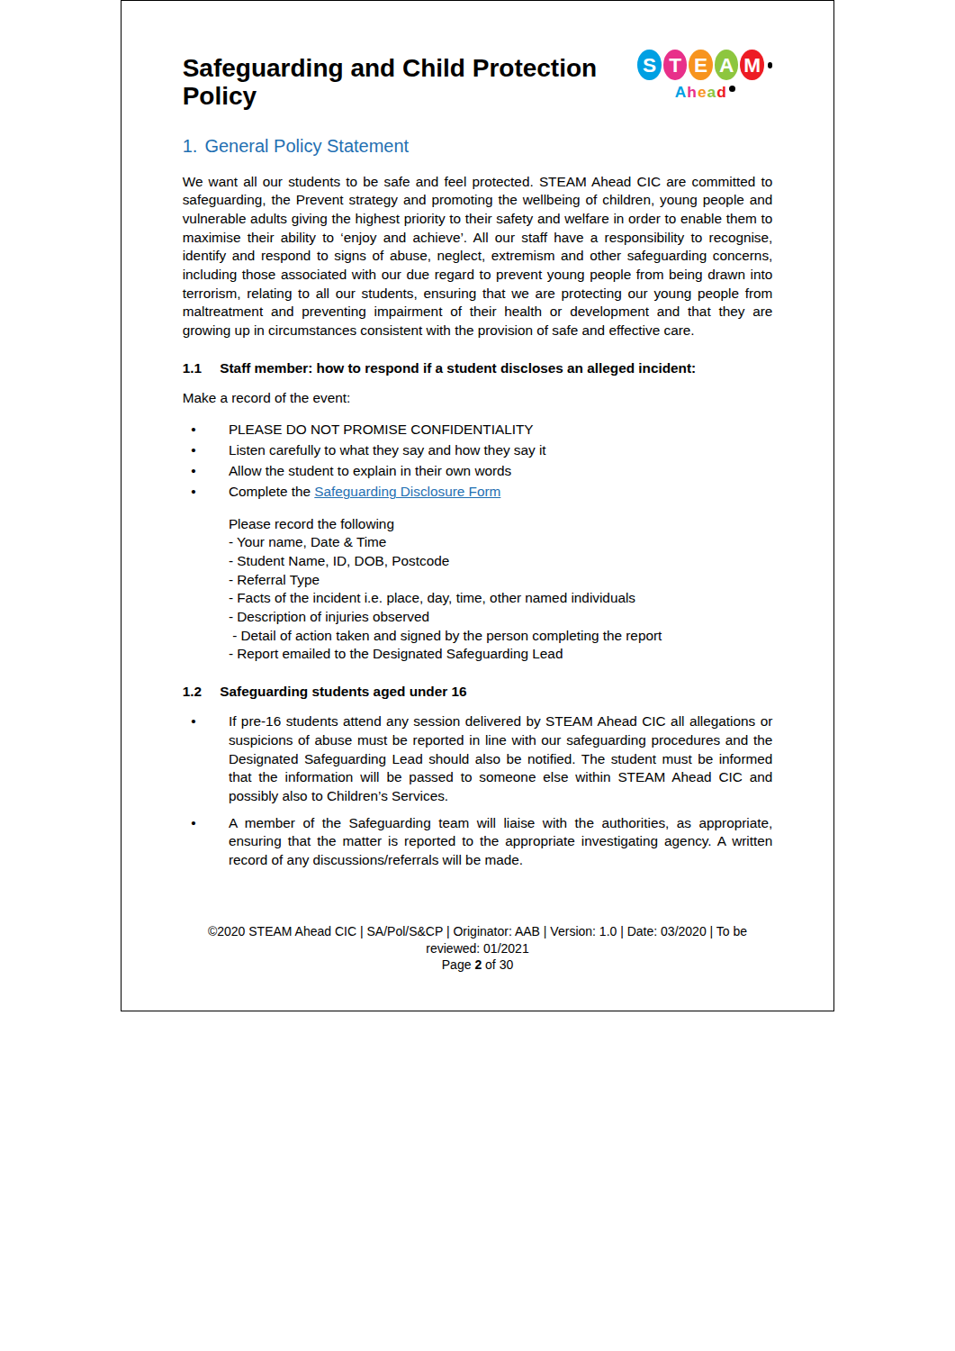Safeguarding and Child Protection Policy
STEAM
Ahead
1. General Policy Statement
We want all our students to be safe and feel protected. STEAM Ahead CIC are committed to safeguarding, the Prevent strategy and promoting the wellbeing of children, young people and vulnerable adults giving the highest priority to their safety and welfare in order to enable them to maximise their ability to ‘enjoy and achieve’. All our staff have a responsibility to recognise, identify and respond to signs of abuse, neglect, extremism and other safeguarding concerns, including those associated with our due regard to prevent young people from being drawn into terrorism, relating to all our students, ensuring that we are protecting our young people from maltreatment and preventing impairment of their health or development and that they are growing up in circumstances consistent with the provision of safe and effective care.
1.1 Staff member: how to respond if a student discloses an alleged incident:
Make a record of the event:
PLEASE DO NOT PROMISE CONFIDENTIALITY
Listen carefully to what they say and how they say it
Allow the student to explain in their own words
Complete the Safeguarding Disclosure Form
Please record the following
- Your name, Date & Time
- Student Name, ID, DOB, Postcode
- Referral Type
- Facts of the incident i.e. place, day, time, other named individuals
- Description of injuries observed
- Detail of action taken and signed by the person completing the report
- Report emailed to the Designated Safeguarding Lead
1.2 Safeguarding students aged under 16
If pre-16 students attend any session delivered by STEAM Ahead CIC all allegations or suspicions of abuse must be reported in line with our safeguarding procedures and the Designated Safeguarding Lead should also be notified. The student must be informed that the information will be passed to someone else within STEAM Ahead CIC and possibly also to Children’s Services.
A member of the Safeguarding team will liaise with the authorities, as appropriate, ensuring that the matter is reported to the appropriate investigating agency. A written record of any discussions/referrals will be made.
©2020 STEAM Ahead CIC | SA/Pol/S&CP | Originator: AAB | Version: 1.0 | Date: 03/2020 | To be reviewed: 01/2021 Page 2 of 30